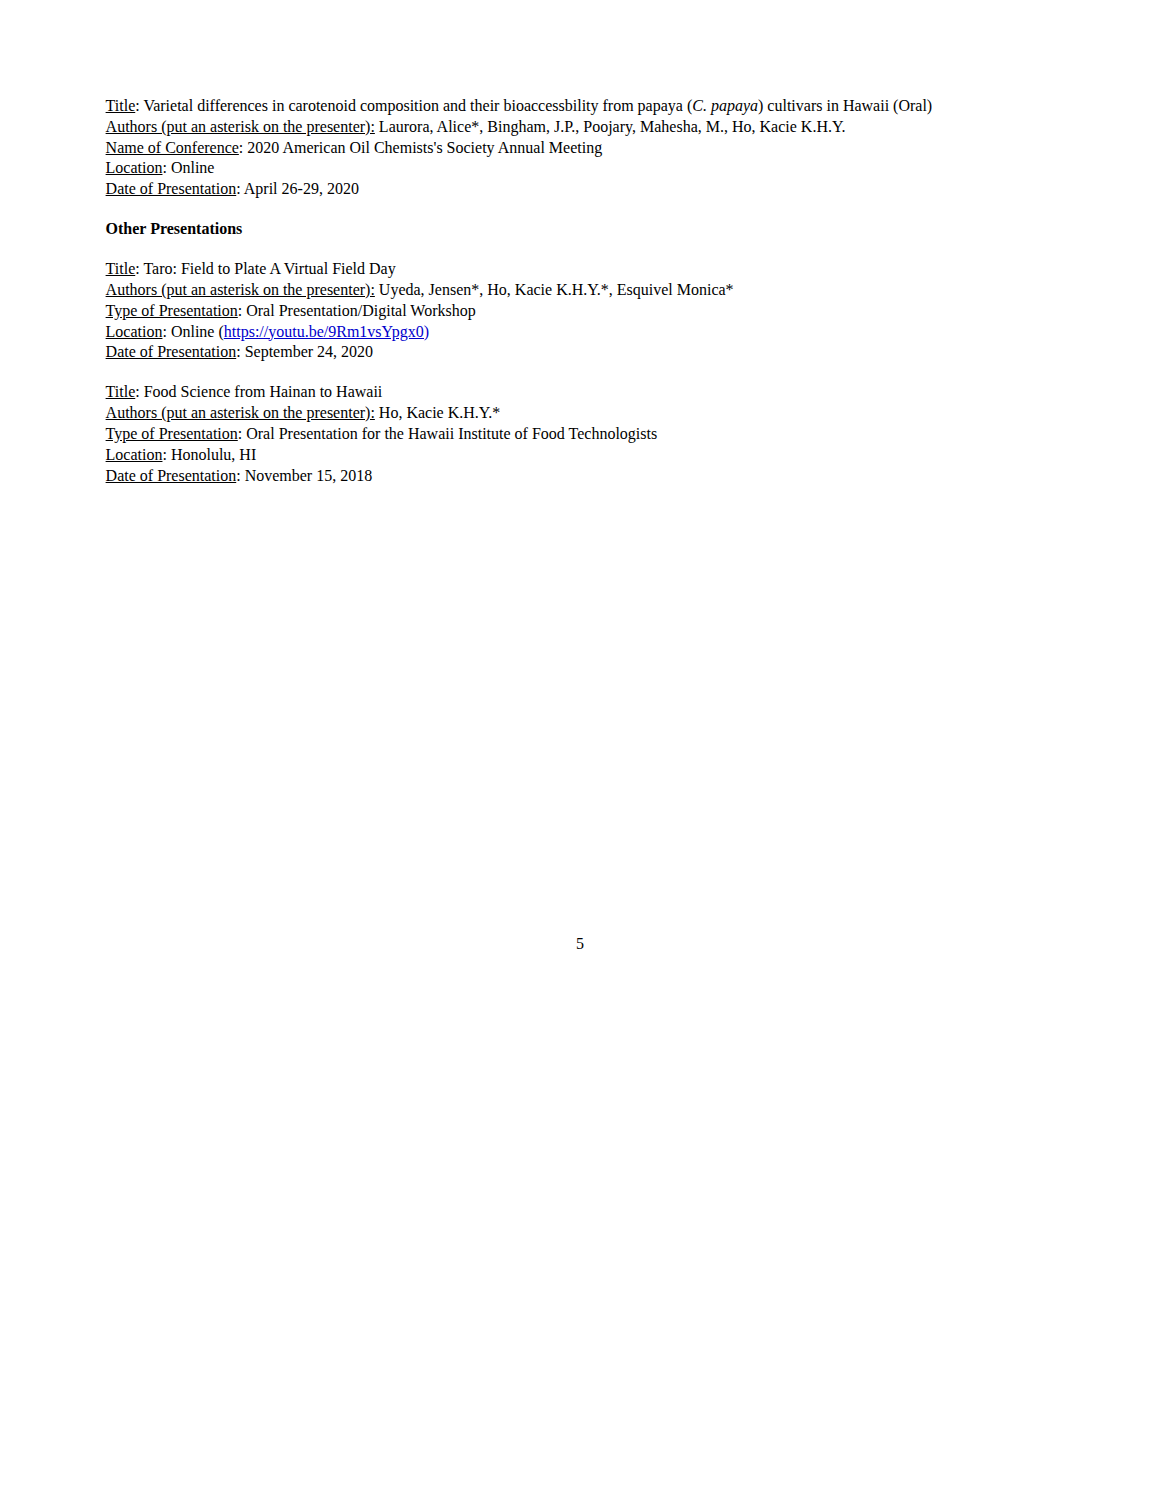Title: Varietal differences in carotenoid composition and their bioaccessbility from papaya (C. papaya) cultivars in Hawaii (Oral)
Authors (put an asterisk on the presenter): Laurora, Alice*, Bingham, J.P., Poojary, Mahesha, M., Ho, Kacie K.H.Y.
Name of Conference: 2020 American Oil Chemists's Society Annual Meeting
Location: Online
Date of Presentation: April 26-29, 2020
Other Presentations
Title: Taro: Field to Plate A Virtual Field Day
Authors (put an asterisk on the presenter): Uyeda, Jensen*, Ho, Kacie K.H.Y.*, Esquivel Monica*
Type of Presentation: Oral Presentation/Digital Workshop
Location: Online (https://youtu.be/9Rm1vsYpgx0)
Date of Presentation: September 24, 2020
Title: Food Science from Hainan to Hawaii
Authors (put an asterisk on the presenter): Ho, Kacie K.H.Y.*
Type of Presentation: Oral Presentation for the Hawaii Institute of Food Technologists
Location: Honolulu, HI
Date of Presentation: November 15, 2018
5